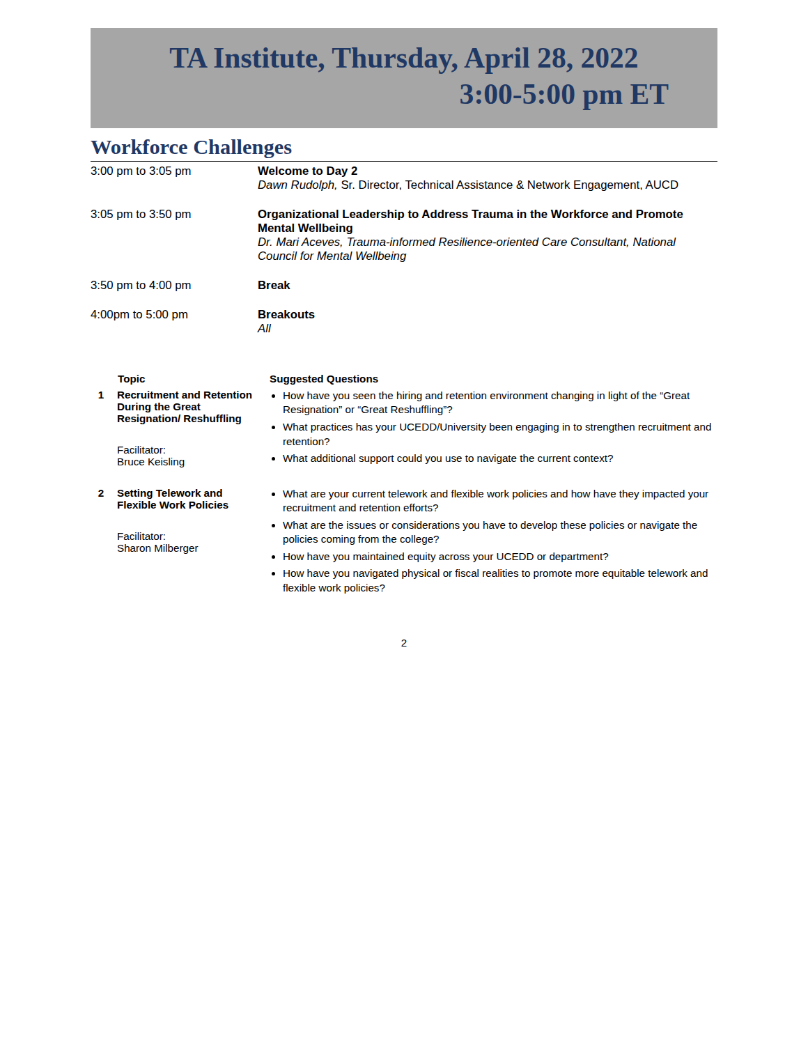TA Institute, Thursday, April 28, 2022 3:00-5:00 pm ET
Workforce Challenges
| 3:00 pm to 3:05 pm | Welcome to Day 2 Dawn Rudolph, Sr. Director, Technical Assistance & Network Engagement, AUCD |
| 3:05 pm to 3:50 pm | Organizational Leadership to Address Trauma in the Workforce and Promote Mental Wellbeing Dr. Mari Aceves, Trauma-informed Resilience-oriented Care Consultant, National Council for Mental Wellbeing |
| 3:50 pm to 4:00 pm | Break |
| 4:00pm to 5:00 pm | Breakouts All |
| | Topic | Suggested Questions |
| --- | --- | --- |
| 1 | Recruitment and Retention During the Great Resignation/ Reshuffling Facilitator: Bruce Keisling | How have you seen the hiring and retention environment changing in light of the “Great Resignation” or “Great Reshuffling”? What practices has your UCEDD/University been engaging in to strengthen recruitment and retention? What additional support could you use to navigate the current context? |
| 2 | Setting Telework and Flexible Work Policies Facilitator: Sharon Milberger | What are your current telework and flexible work policies and how have they impacted your recruitment and retention efforts? What are the issues or considerations you have to develop these policies or navigate the policies coming from the college? How have you maintained equity across your UCEDD or department? How have you navigated physical or fiscal realities to promote more equitable telework and flexible work policies? |
2